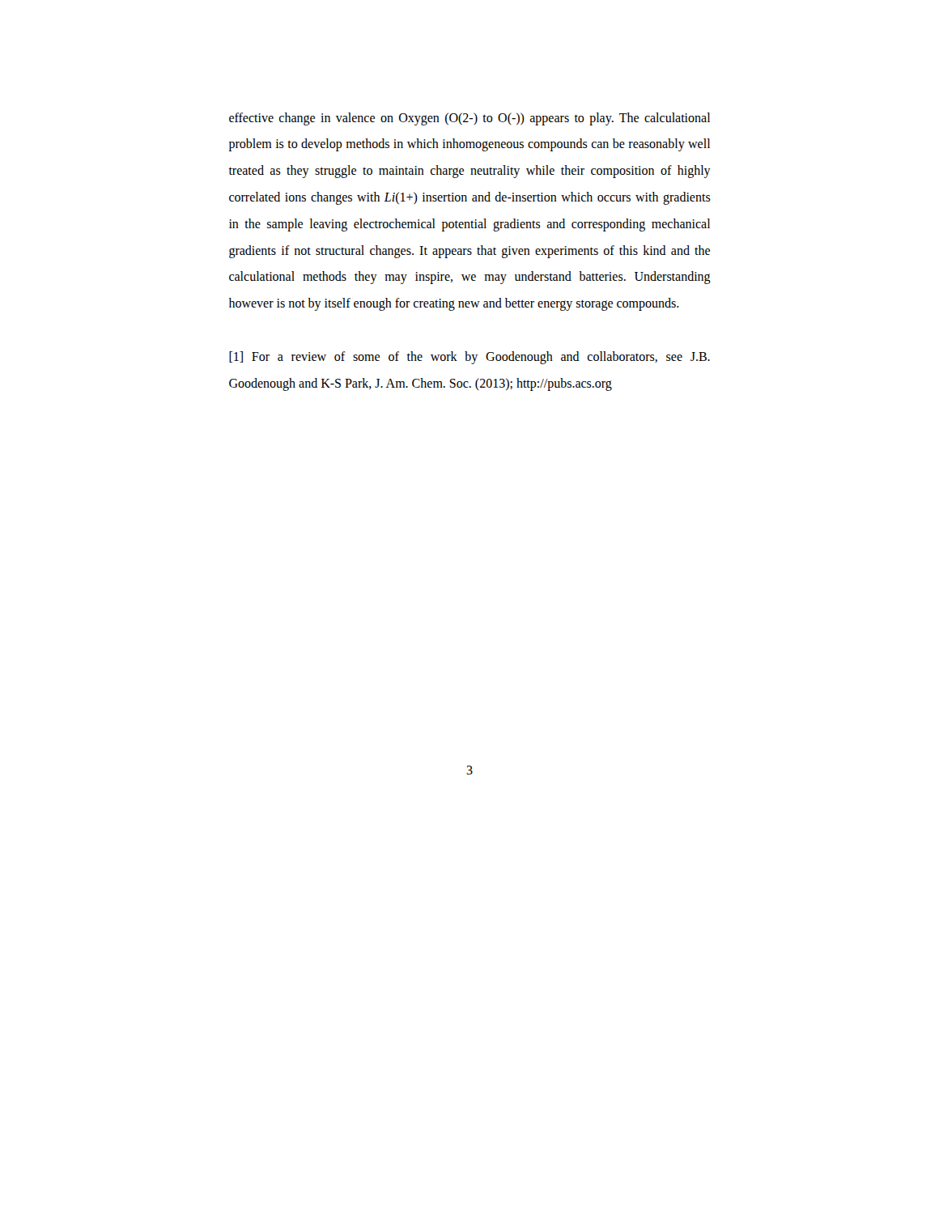effective change in valence on Oxygen (O(2-) to O(-)) appears to play. The calculational problem is to develop methods in which inhomogeneous compounds can be reasonably well treated as they struggle to maintain charge neutrality while their composition of highly correlated ions changes with Li(1+) insertion and de-insertion which occurs with gradients in the sample leaving electrochemical potential gradients and corresponding mechanical gradients if not structural changes. It appears that given experiments of this kind and the calculational methods they may inspire, we may understand batteries. Understanding however is not by itself enough for creating new and better energy storage compounds.
[1] For a review of some of the work by Goodenough and collaborators, see J.B. Goodenough and K-S Park, J. Am. Chem. Soc. (2013); http://pubs.acs.org
3